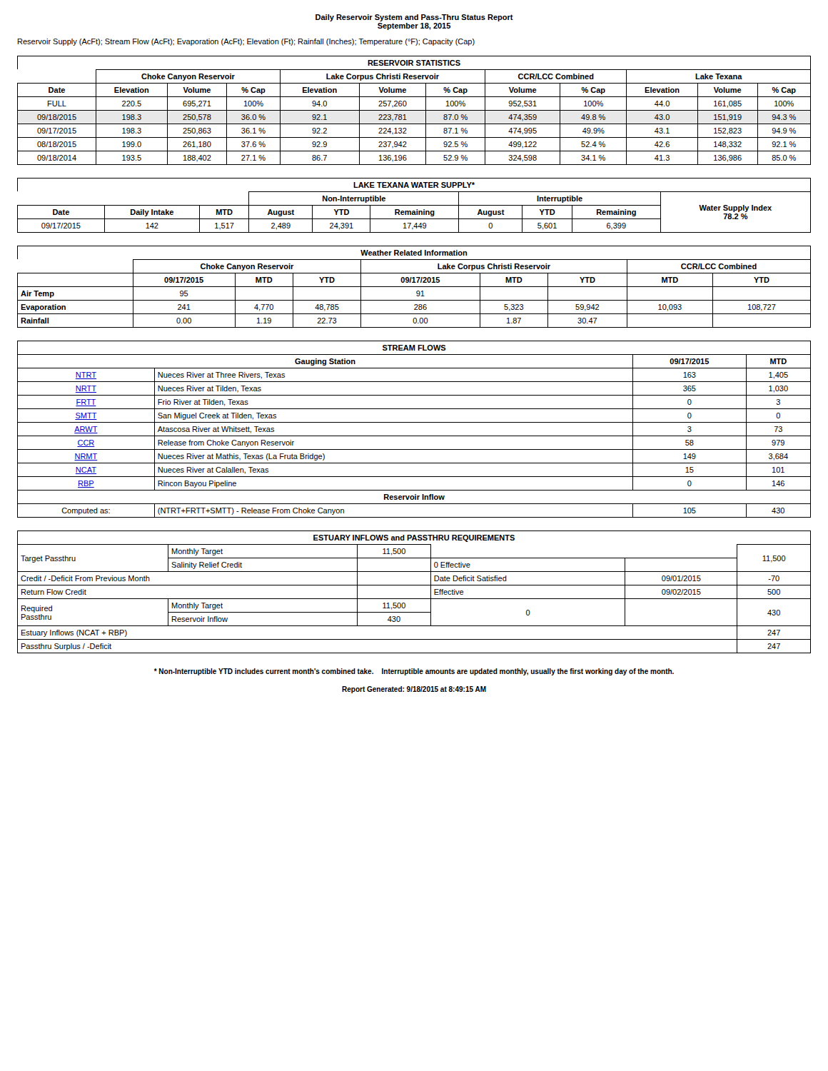Daily Reservoir System and Pass-Thru Status Report
September 18, 2015
Reservoir Supply (AcFt); Stream Flow (AcFt); Evaporation (AcFt); Elevation (Ft); Rainfall (Inches); Temperature (°F); Capacity (Cap)
RESERVOIR STATISTICS
| | Choke Canyon Reservoir | Lake Corpus Christi Reservoir | CCR/LCC Combined | Lake Texana |
| --- | --- | --- | --- | --- |
| Date | Elevation | Volume | % Cap | Elevation | Volume | % Cap | Volume | % Cap | Elevation | Volume | % Cap |
| FULL | 220.5 | 695,271 | 100% | 94.0 | 257,260 | 100% | 952,531 | 100% | 44.0 | 161,085 | 100% |
| 09/18/2015 | 198.3 | 250,578 | 36.0 % | 92.1 | 223,781 | 87.0 % | 474,359 | 49.8 % | 43.0 | 151,919 | 94.3 % |
| 09/17/2015 | 198.3 | 250,863 | 36.1 % | 92.2 | 224,132 | 87.1 % | 474,995 | 49.9% | 43.1 | 152,823 | 94.9 % |
| 08/18/2015 | 199.0 | 261,180 | 37.6 % | 92.9 | 237,942 | 92.5 % | 499,122 | 52.4 % | 42.6 | 148,332 | 92.1 % |
| 09/18/2014 | 193.5 | 188,402 | 27.1 % | 86.7 | 136,196 | 52.9 % | 324,598 | 34.1 % | 41.3 | 136,986 | 85.0 % |
LAKE TEXANA WATER SUPPLY*
| | | | Non-Interruptible | Interruptible | Water Supply Index 78.2 % |
| --- | --- | --- | --- | --- | --- |
| Date | Daily Intake | MTD | August | YTD | Remaining | August | YTD | Remaining |
| 09/17/2015 | 142 | 1,517 | 2,489 | 24,391 | 17,449 | 0 | 5,601 | 6,399 |
Weather Related Information
| | Choke Canyon Reservoir | Lake Corpus Christi Reservoir | CCR/LCC Combined |
| --- | --- | --- | --- |
| | 09/17/2015 | MTD | YTD | 09/17/2015 | MTD | YTD | MTD | YTD |
| Air Temp | 95 | | | 91 | | | | |
| Evaporation | 241 | 4,770 | 48,785 | 286 | 5,323 | 59,942 | 10,093 | 108,727 |
| Rainfall | 0.00 | 1.19 | 22.73 | 0.00 | 1.87 | 30.47 | | |
STREAM FLOWS
| Gauging Station | 09/17/2015 | MTD |
| --- | --- | --- |
| NTRT | Nueces River at Three Rivers, Texas | 163 | 1,405 |
| NRTT | Nueces River at Tilden, Texas | 365 | 1,030 |
| FRTT | Frio River at Tilden, Texas | 0 | 3 |
| SMTT | San Miguel Creek at Tilden, Texas | 0 | 0 |
| ARWT | Atascosa River at Whitsett, Texas | 3 | 73 |
| CCR | Release from Choke Canyon Reservoir | 58 | 979 |
| NRMT | Nueces River at Mathis, Texas (La Fruta Bridge) | 149 | 3,684 |
| NCAT | Nueces River at Calallen, Texas | 15 | 101 |
| RBP | Rincon Bayou Pipeline | 0 | 146 |
| Reservoir Inflow |
| Computed as: | (NTRT+FRTT+SMTT) - Release From Choke Canyon | 105 | 430 |
ESTUARY INFLOWS and PASSTHRU REQUIREMENTS
| Target Passthru | Monthly Target | 11,500 | | | 11,500 |
| Salinity Relief Credit | | 0 Effective | |
| Credit / -Deficit From Previous Month | | Date Deficit Satisfied | 09/01/2015 | -70 |
| Return Flow Credit | | Effective | 09/02/2015 | 500 |
| Required Passthru | Monthly Target | 11,500 | 0 | | 430 |
| Reservoir Inflow | 430 | |
| Estuary Inflows (NCAT + RBP) | 247 |
| Passthru Surplus / -Deficit | 247 |
* Non-Interruptible YTD includes current month's combined take. Interruptible amounts are updated monthly, usually the first working day of the month.
Report Generated: 9/18/2015 at 8:49:15 AM